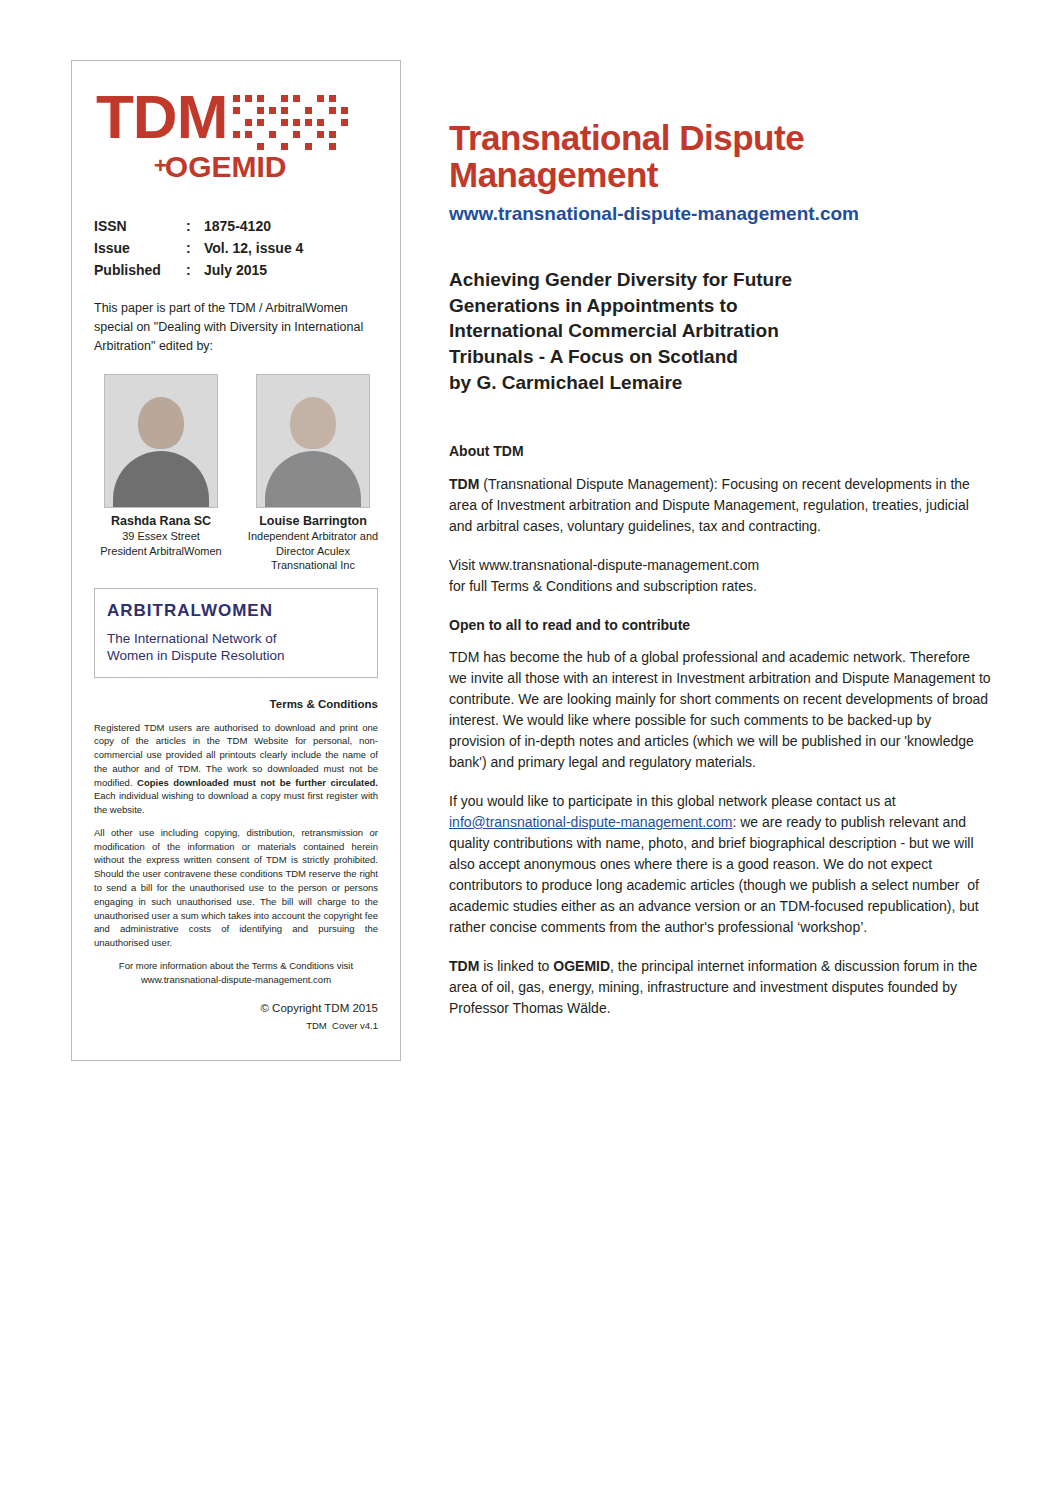TDM
+OGEMID
| ISSN | : | 1875-4120 |
| Issue | : | Vol. 12, issue 4 |
| Published | : | July 2015 |
This paper is part of the TDM / ArbitralWomen special on "Dealing with Diversity in International Arbitration" edited by:
Rashda Rana SC
39 Essex Street
President ArbitralWomen
Louise Barrington
Independent Arbitrator and Director Aculex Transnational Inc
ARBITRALWOMEN​
The International Network of
Women in Dispute Resolution
Terms & Conditions
Registered TDM users are authorised to download and print one copy of the articles in the TDM Website for personal, non-commercial use provided all printouts clearly include the name of the author and of TDM. The work so downloaded must not be modified. Copies downloaded must not be further circulated. Each individual wishing to download a copy must first register with the website.
All other use including copying, distribution, retransmission or modification of the information or materials contained herein without the express written consent of TDM is strictly prohibited. Should the user contravene these conditions TDM reserve the right to send a bill for the unauthorised use to the person or persons engaging in such unauthorised use. The bill will charge to the unauthorised user a sum which takes into account the copyright fee and administrative costs of identifying and pursuing the unauthorised user.
For more information about the Terms & Conditions visit
www.transnational-dispute-management.com
© Copyright TDM 2015
TDM Cover v4.1
Transnational Dispute Management
www.transnational-dispute-management.com
Achieving Gender Diversity for Future
Generations in Appointments to
International Commercial Arbitration
Tribunals - A Focus on Scotland
by G. Carmichael Lemaire
About TDM
TDM (Transnational Dispute Management): Focusing on recent developments in the area of Investment arbitration and Dispute Management, regulation, treaties, judicial and arbitral cases, voluntary guidelines, tax and contracting.
Visit www.transnational-dispute-management.com
for full Terms & Conditions and subscription rates.
Open to all to read and to contribute
TDM has become the hub of a global professional and academic network. Therefore we invite all those with an interest in Investment arbitration and Dispute Management to contribute. We are looking mainly for short comments on recent developments of broad interest. We would like where possible for such comments to be backed-up by provision of in-depth notes and articles (which we will be published in our 'knowledge bank') and primary legal and regulatory materials.
If you would like to participate in this global network please contact us at info@transnational-dispute-management.com: we are ready to publish relevant and quality contributions with name, photo, and brief biographical description - but we will also accept anonymous ones where there is a good reason. We do not expect contributors to produce long academic articles (though we publish a select number of academic studies either as an advance version or an TDM-focused republication), but rather concise comments from the author's professional ‘workshop’.
TDM is linked to OGEMID, the principal internet information & discussion forum in the area of oil, gas, energy, mining, infrastructure and investment disputes founded by Professor Thomas Wälde.